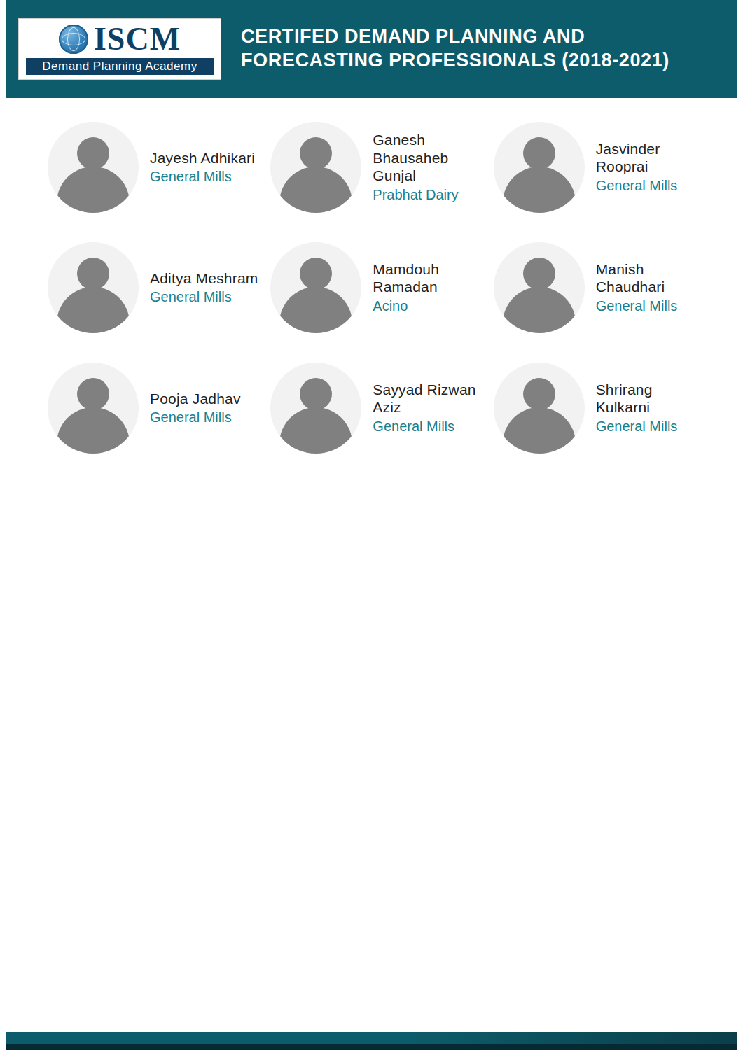ISCM
Demand Planning Academy
Certifed Demand Planning and
Forecasting Professionals (2018-2021)
Jayesh Adhikari
General Mills
Ganesh
Bhausaheb
Gunjal
Prabhat Dairy
Jasvinder
Rooprai
General Mills
Aditya Meshram
General Mills
Mamdouh
Ramadan
Acino
Manish Chaudhari
General Mills
Pooja Jadhav
General Mills
Sayyad Rizwan
Aziz
General Mills
Shrirang Kulkarni
General Mills